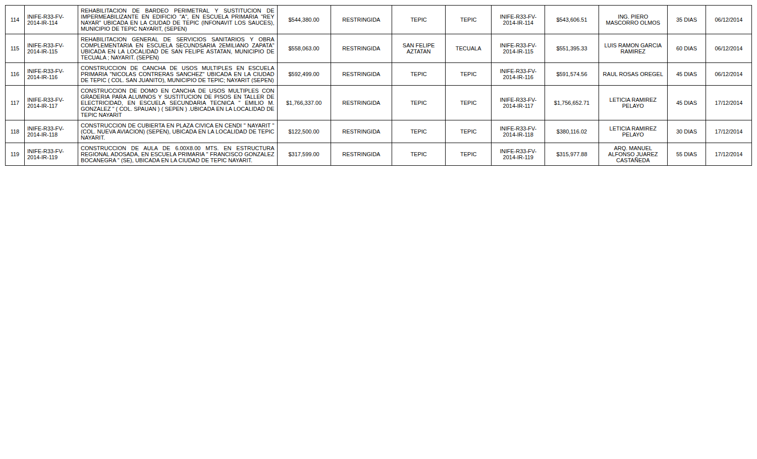| 114 | INIFE-R33-FV-2014-IR-114 | REHABILITACION DE BARDEO PERIMETRAL Y SUSTITUCION DE IMPERMEABILIZANTE EN EDIFICIO "A", EN ESCUELA PRIMARIA "REY NAYAR" UBICADA EN LA CIUDAD DE TEPIC (INFONAVIT LOS SAUCES), MUNICIPIO DE TEPIC NAYARIT, (SEPEN) | $544,380.00 | RESTRINGIDA | TEPIC | TEPIC | INIFE-R33-FV-2014-IR-114 | $543,606.51 | ING. PIERO MASCORRO OLMOS | 35 DIAS | 06/12/2014 |
| 115 | INIFE-R33-FV-2014-IR-115 | REHABILITACION GENERAL DE SERVICIOS SANITARIOS Y OBRA COMPLEMENTARIA EN ESCUELA SECUNDSARIA 2EMILIANO ZAPATA" UBICADA EN LA LOCALIDAD DE SAN FELIPE ASTATAN, MUNICIPIO DE TECUALA ; NAYARIT. (SEPEN) | $558,063.00 | RESTRINGIDA | SAN FELIPE AZTATAN | TECUALA | INIFE-R33-FV-2014-IR-115 | $551,395.33 | LUIS RAMON GARCIA RAMIREZ | 60 DIAS | 06/12/2014 |
| 116 | INIFE-R33-FV-2014-IR-116 | CONSTRUCCION DE CANCHA DE USOS MULTIPLES EN ESCUELA PRIMARIA "NICOLAS CONTRERAS SANCHEZ" UBICADA EN LA CIUDAD DE TEPIC ( COL. SAN JUANITO), MUNICIPIO DE TEPIC; NAYARIT (SEPEN) | $592,499.00 | RESTRINGIDA | TEPIC | TEPIC | INIFE-R33-FV-2014-IR-116 | $591,574.56 | RAUL ROSAS OREGEL | 45 DIAS | 06/12/2014 |
| 117 | INIFE-R33-FV-2014-IR-117 | CONSTRUCCION DE DOMO EN CANCHA DE USOS MULTIPLES CON GRADERIA PARA ALUMNOS Y SUSTITUCION DE PISOS EN TALLER DE ELECTRICIDAD, EN ESCUELA SECUNDARIA TECNICA " EMILIO M. GONZALEZ " ( COL. SPAUAN ) ( SEPEN ) .UBICADA EN LA LOCALIDAD DE TEPIC NAYARIT | $1,766,337.00 | RESTRINGIDA | TEPIC | TEPIC | INIFE-R33-FV-2014-IR-117 | $1,756,652.71 | LETICIA RAMIREZ PELAYO | 45 DIAS | 17/12/2014 |
| 118 | INIFE-R33-FV-2014-IR-118 | CONSTRUCCION DE CUBIERTA EN PLAZA CIVICA EN CENDI " NAYARIT " (COL. NUEVA AVIACION) (SEPEN), UBICADA EN LA LOCALIDAD DE TEPIC NAYARIT. | $122,500.00 | RESTRINGIDA | TEPIC | TEPIC | INIFE-R33-FV-2014-IR-118 | $380,116.02 | LETICIA RAMIREZ PELAYO | 30 DIAS | 17/12/2014 |
| 119 | INIFE-R33-FV-2014-IR-119 | CONSTRUCCION DE AULA DE 6.00X8.00 MTS. EN ESTRUCTURA REGIONAL ADOSADA, EN ESCUELA PRIMARIA " FRANCISCO GONZALEZ BOCANEGRA " (SE), UBICADA EN LA CIUDAD DE TEPIC NAYARIT. | $317,599.00 | RESTRINGIDA | TEPIC | TEPIC | INIFE-R33-FV-2014-IR-119 | $315,977.88 | ARQ. MANUEL ALFONSO JUAREZ CASTAÑEDA | 55 DIAS | 17/12/2014 |